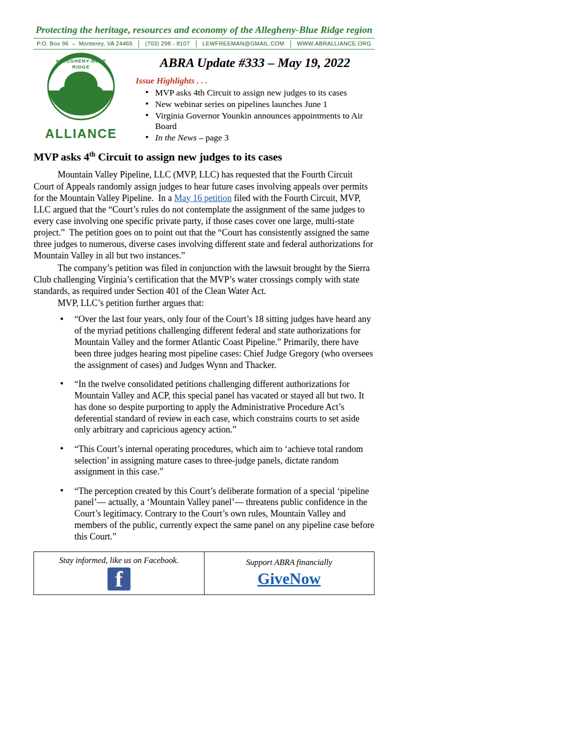Protecting the heritage, resources and economy of the Allegheny-Blue Ridge region
P.O. Box 96 – Monterey, VA 24465 (703) 298 - 8107 LEWFREEMAN@GMAIL.COM WWW.ABRALLIANCE.ORG
ALLEGHENY-BLUE RIDGE
ALLIANCE
ABRA Update #333 – May 19, 2022
Issue Highlights . . .
MVP asks 4th Circuit to assign new judges to its cases
New webinar series on pipelines launches June 1
Virginia Governor Younkin announces appointments to Air Board
In the News – page 3
MVP asks 4th Circuit to assign new judges to its cases
Mountain Valley Pipeline, LLC (MVP, LLC) has requested that the Fourth Circuit Court of Appeals randomly assign judges to hear future cases involving appeals over permits for the Mountain Valley Pipeline. In a May 16 petition filed with the Fourth Circuit, MVP, LLC argued that the “Court’s rules do not contemplate the assignment of the same judges to every case involving one specific private party, if those cases cover one large, multi-state project.” The petition goes on to point out that the “Court has consistently assigned the same three judges to numerous, diverse cases involving different state and federal authorizations for Mountain Valley in all but two instances.”
The company’s petition was filed in conjunction with the lawsuit brought by the Sierra Club challenging Virginia’s certification that the MVP’s water crossings comply with state standards, as required under Section 401 of the Clean Water Act.
MVP, LLC’s petition further argues that:
“Over the last four years, only four of the Court’s 18 sitting judges have heard any of the myriad petitions challenging different federal and state authorizations for Mountain Valley and the former Atlantic Coast Pipeline.” Primarily, there have been three judges hearing most pipeline cases: Chief Judge Gregory (who oversees the assignment of cases) and Judges Wynn and Thacker.
“In the twelve consolidated petitions challenging different authorizations for Mountain Valley and ACP, this special panel has vacated or stayed all but two. It has done so despite purporting to apply the Administrative Procedure Act’s deferential standard of review in each case, which constrains courts to set aside only arbitrary and capricious agency action.”
“This Court’s internal operating procedures, which aim to ‘achieve total random selection’ in assigning mature cases to three-judge panels, dictate random assignment in this case.”
“The perception created by this Court’s deliberate formation of a special ‘pipeline panel’— actually, a ‘Mountain Valley panel’— threatens public confidence in the Court’s legitimacy. Contrary to the Court’s own rules, Mountain Valley and members of the public, currently expect the same panel on any pipeline case before this Court.”
Stay informed, like us on Facebook.
f
Support ABRA financially GiveNow